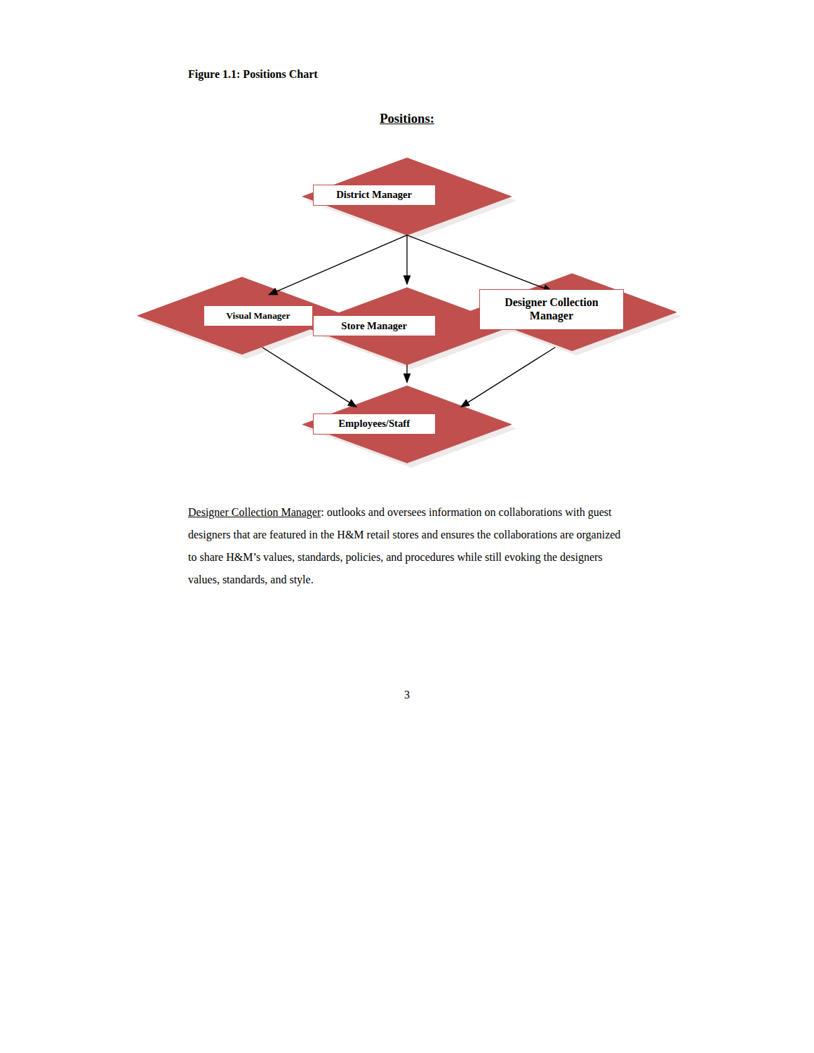Figure 1.1: Positions Chart
Positions:
District Manager
Visual Manager
Store Manager
Designer Collection Manager
Employees/Staff
Designer Collection Manager: outlooks and oversees information on collaborations with guest designers that are featured in the H&M retail stores and ensures the collaborations are organized to share H&M’s values, standards, policies, and procedures while still evoking the designers values, standards, and style.
3